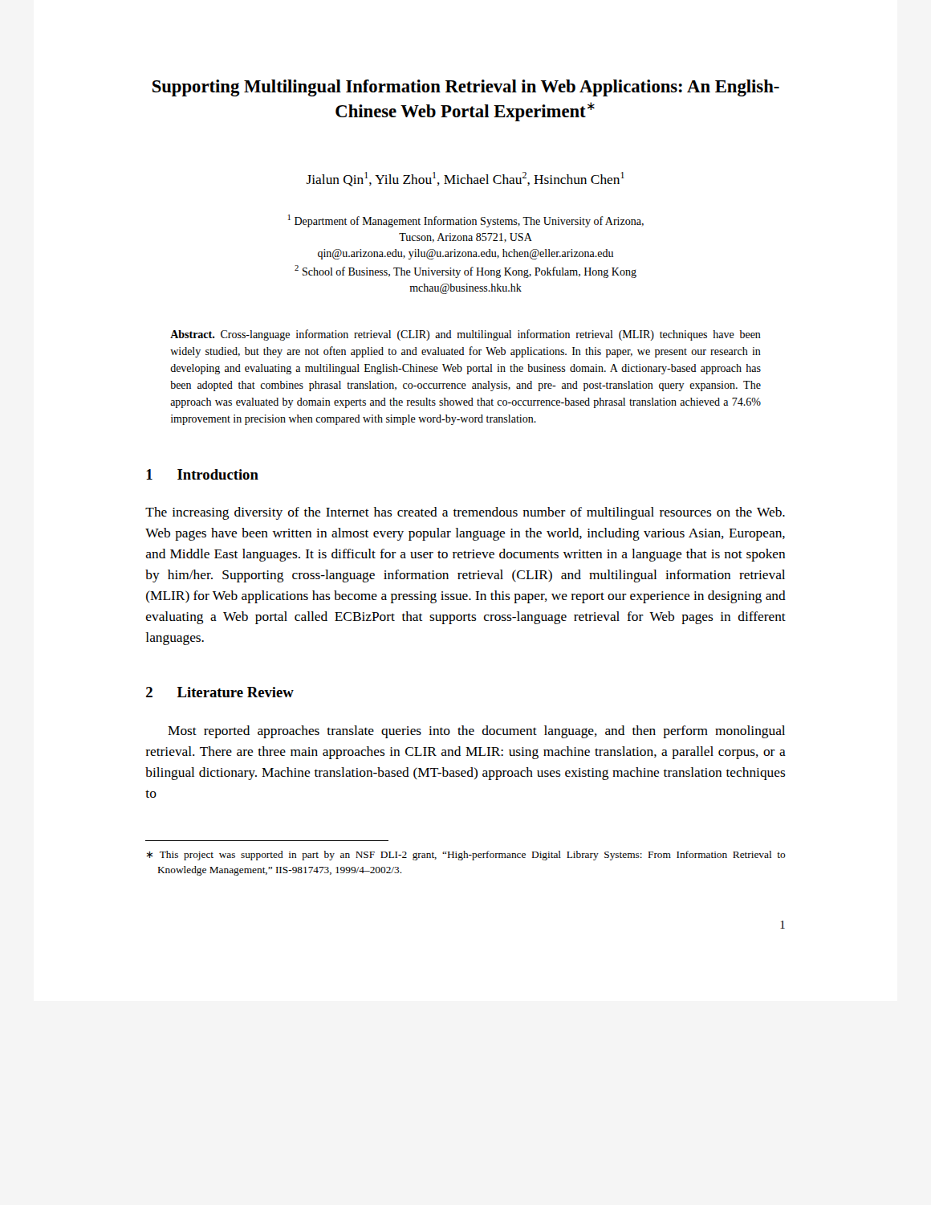Supporting Multilingual Information Retrieval in Web Applications: An English-Chinese Web Portal Experiment∗
Jialun Qin1, Yilu Zhou1, Michael Chau2, Hsinchun Chen1
1 Department of Management Information Systems, The University of Arizona,
Tucson, Arizona 85721, USA
qin@u.arizona.edu, yilu@u.arizona.edu, hchen@eller.arizona.edu
2 School of Business, The University of Hong Kong, Pokfulam, Hong Kong
mchau@business.hku.hk
Abstract. Cross-language information retrieval (CLIR) and multilingual information retrieval (MLIR) techniques have been widely studied, but they are not often applied to and evaluated for Web applications. In this paper, we present our research in developing and evaluating a multilingual English-Chinese Web portal in the business domain. A dictionary-based approach has been adopted that combines phrasal translation, co-occurrence analysis, and pre- and post-translation query expansion. The approach was evaluated by domain experts and the results showed that co-occurrence-based phrasal translation achieved a 74.6% improvement in precision when compared with simple word-by-word translation.
1 Introduction
The increasing diversity of the Internet has created a tremendous number of multilingual resources on the Web. Web pages have been written in almost every popular language in the world, including various Asian, European, and Middle East languages. It is difficult for a user to retrieve documents written in a language that is not spoken by him/her. Supporting cross-language information retrieval (CLIR) and multilingual information retrieval (MLIR) for Web applications has become a pressing issue. In this paper, we report our experience in designing and evaluating a Web portal called ECBizPort that supports cross-language retrieval for Web pages in different languages.
2 Literature Review
Most reported approaches translate queries into the document language, and then perform monolingual retrieval. There are three main approaches in CLIR and MLIR: using machine translation, a parallel corpus, or a bilingual dictionary. Machine translation-based (MT-based) approach uses existing machine translation techniques to
∗ This project was supported in part by an NSF DLI-2 grant, “High-performance Digital Library Systems: From Information Retrieval to Knowledge Management,” IIS-9817473, 1999/4–2002/3.
1